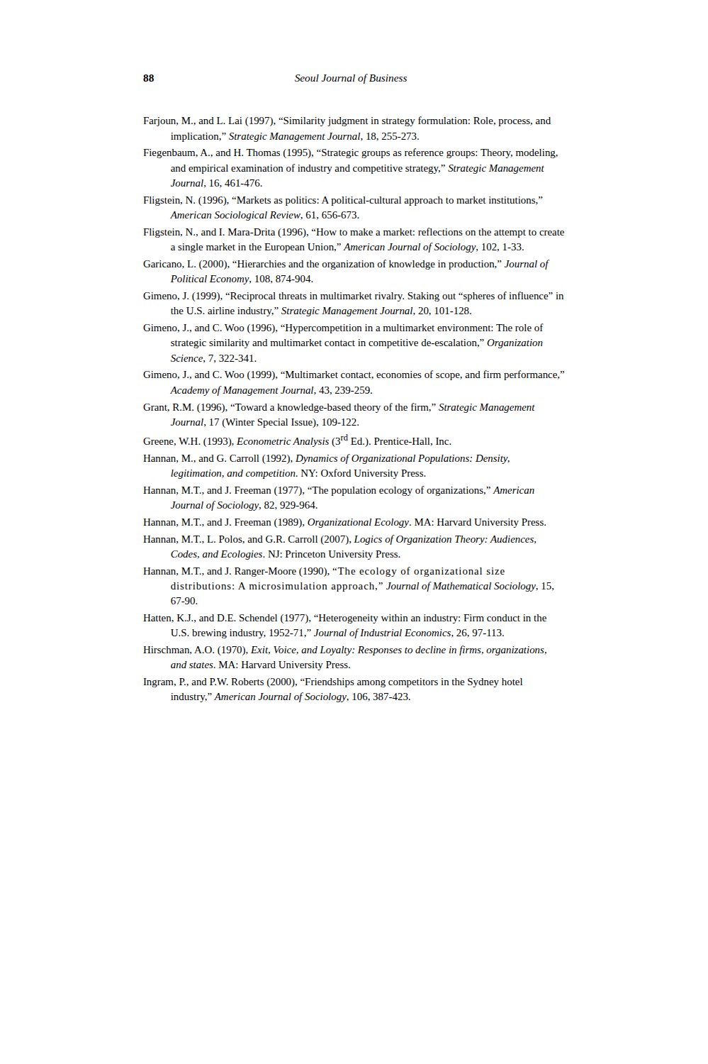88 Seoul Journal of Business
Farjoun, M., and L. Lai (1997), “Similarity judgment in strategy formulation: Role, process, and implication,” Strategic Management Journal, 18, 255-273.
Fiegenbaum, A., and H. Thomas (1995), “Strategic groups as reference groups: Theory, modeling, and empirical examination of industry and competitive strategy,” Strategic Management Journal, 16, 461-476.
Fligstein, N. (1996), “Markets as politics: A political-cultural approach to market institutions,” American Sociological Review, 61, 656-673.
Fligstein, N., and I. Mara-Drita (1996), “How to make a market: reflections on the attempt to create a single market in the European Union,” American Journal of Sociology, 102, 1-33.
Garicano, L. (2000), “Hierarchies and the organization of knowledge in production,” Journal of Political Economy, 108, 874-904.
Gimeno, J. (1999), “Reciprocal threats in multimarket rivalry. Staking out “spheres of influence” in the U.S. airline industry,” Strategic Management Journal, 20, 101-128.
Gimeno, J., and C. Woo (1996), “Hypercompetition in a multimarket environment: The role of strategic similarity and multimarket contact in competitive de-escalation,” Organization Science, 7, 322-341.
Gimeno, J., and C. Woo (1999), “Multimarket contact, economies of scope, and firm performance,” Academy of Management Journal, 43, 239-259.
Grant, R.M. (1996), “Toward a knowledge-based theory of the firm,” Strategic Management Journal, 17 (Winter Special Issue), 109-122.
Greene, W.H. (1993), Econometric Analysis (3rd Ed.). Prentice-Hall, Inc.
Hannan, M., and G. Carroll (1992), Dynamics of Organizational Populations: Density, legitimation, and competition. NY: Oxford University Press.
Hannan, M.T., and J. Freeman (1977), “The population ecology of organizations,” American Journal of Sociology, 82, 929-964.
Hannan, M.T., and J. Freeman (1989), Organizational Ecology. MA: Harvard University Press.
Hannan, M.T., L. Polos, and G.R. Carroll (2007), Logics of Organization Theory: Audiences, Codes, and Ecologies. NJ: Princeton University Press.
Hannan, M.T., and J. Ranger-Moore (1990), “The ecology of organizational size distributions: A microsimulation approach,” Journal of Mathematical Sociology, 15, 67-90.
Hatten, K.J., and D.E. Schendel (1977), “Heterogeneity within an industry: Firm conduct in the U.S. brewing industry, 1952-71,” Journal of Industrial Economics, 26, 97-113.
Hirschman, A.O. (1970), Exit, Voice, and Loyalty: Responses to decline in firms, organizations, and states. MA: Harvard University Press.
Ingram, P., and P.W. Roberts (2000), “Friendships among competitors in the Sydney hotel industry,” American Journal of Sociology, 106, 387-423.